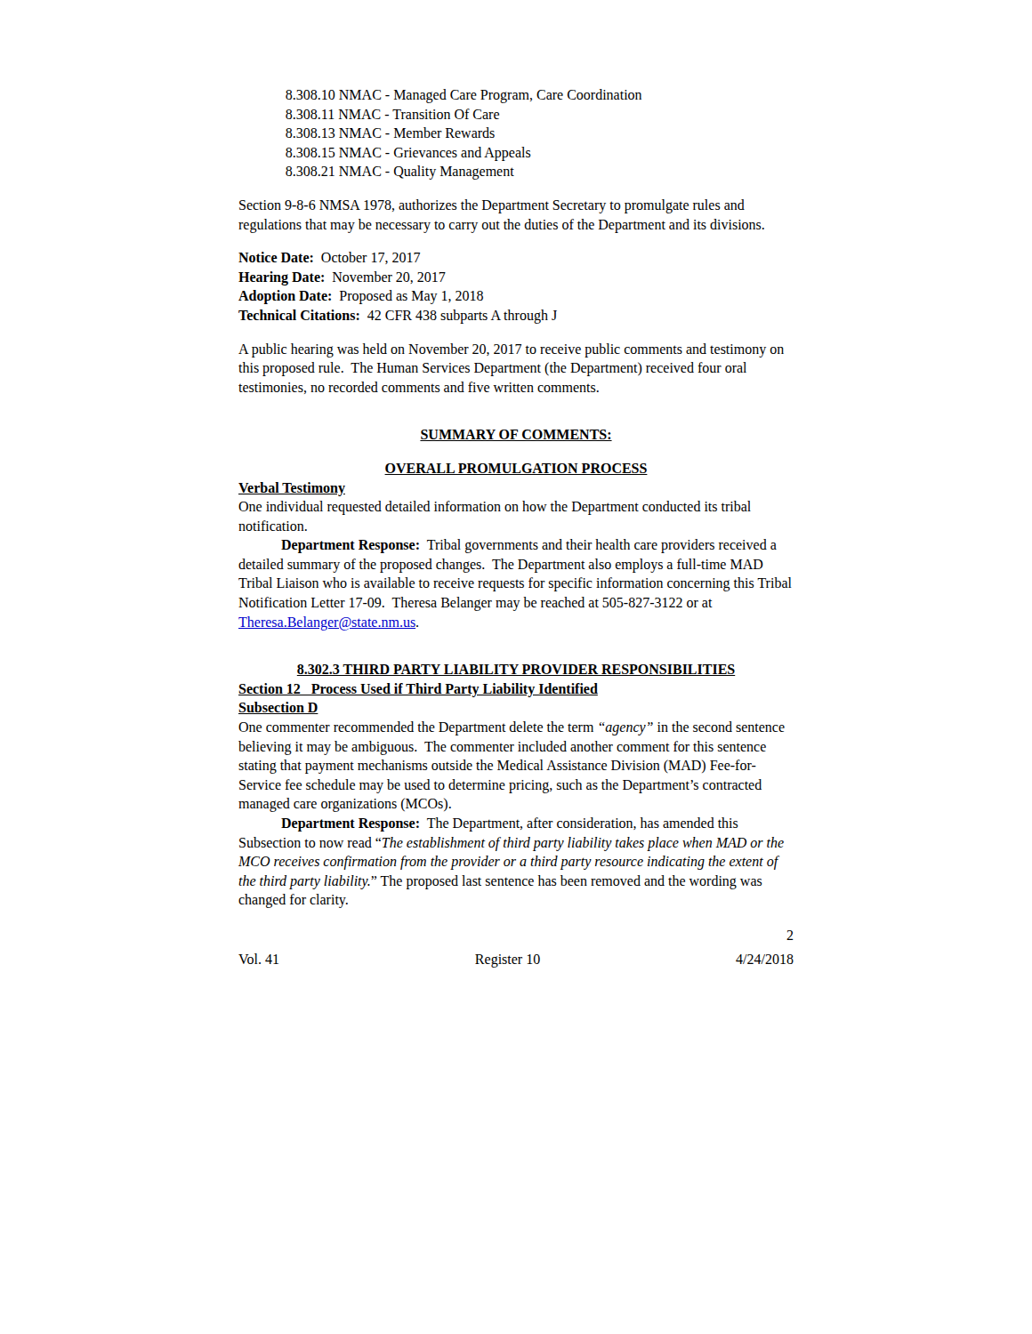8.308.10 NMAC - Managed Care Program, Care Coordination
8.308.11 NMAC - Transition Of Care
8.308.13 NMAC - Member Rewards
8.308.15 NMAC - Grievances and Appeals
8.308.21 NMAC - Quality Management
Section 9-8-6 NMSA 1978, authorizes the Department Secretary to promulgate rules and regulations that may be necessary to carry out the duties of the Department and its divisions.
Notice Date: October 17, 2017
Hearing Date: November 20, 2017
Adoption Date: Proposed as May 1, 2018
Technical Citations: 42 CFR 438 subparts A through J
A public hearing was held on November 20, 2017 to receive public comments and testimony on this proposed rule. The Human Services Department (the Department) received four oral testimonies, no recorded comments and five written comments.
SUMMARY OF COMMENTS:
OVERALL PROMULGATION PROCESS
Verbal Testimony
One individual requested detailed information on how the Department conducted its tribal notification.
Department Response: Tribal governments and their health care providers received a detailed summary of the proposed changes. The Department also employs a full-time MAD Tribal Liaison who is available to receive requests for specific information concerning this Tribal Notification Letter 17-09. Theresa Belanger may be reached at 505-827-3122 or at Theresa.Belanger@state.nm.us.
8.302.3 THIRD PARTY LIABILITY PROVIDER RESPONSIBILITIES
Section 12 Process Used if Third Party Liability Identified
Subsection D
One commenter recommended the Department delete the term “agency” in the second sentence believing it may be ambiguous. The commenter included another comment for this sentence stating that payment mechanisms outside the Medical Assistance Division (MAD) Fee-for-Service fee schedule may be used to determine pricing, such as the Department’s contracted managed care organizations (MCOs).
Department Response: The Department, after consideration, has amended this Subsection to now read “The establishment of third party liability takes place when MAD or the MCO receives confirmation from the provider or a third party resource indicating the extent of the third party liability.” The proposed last sentence has been removed and the wording was changed for clarity.
2
Vol. 41 Register 10 4/24/2018